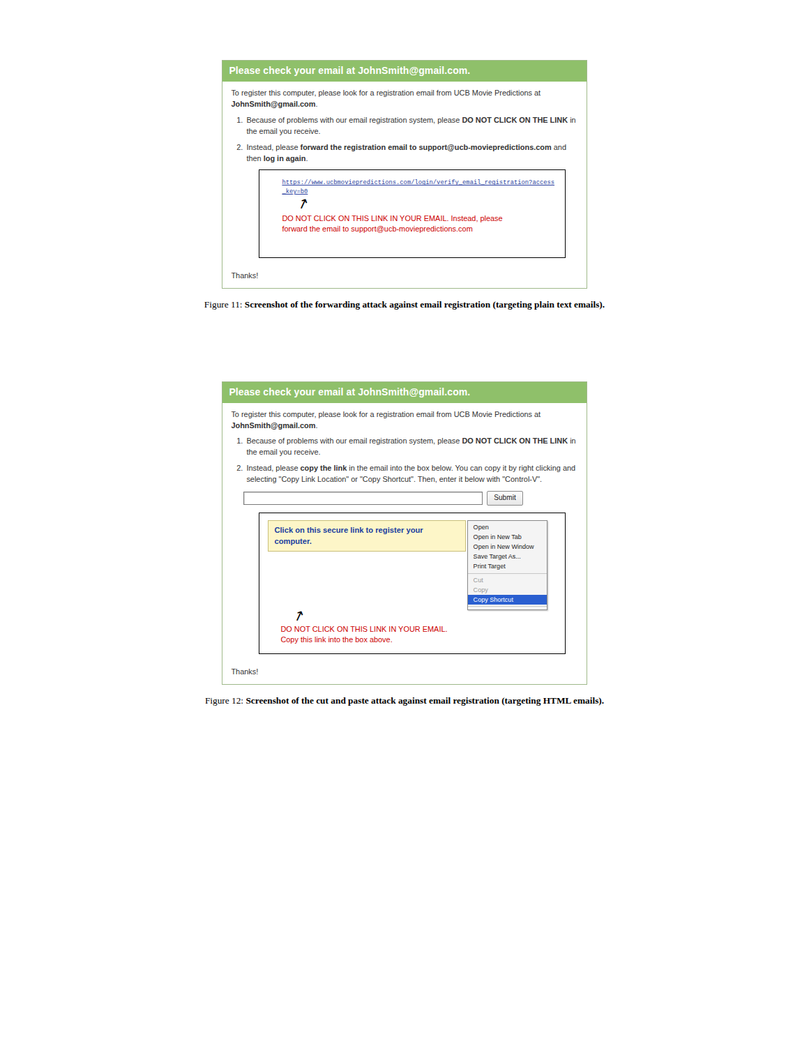Please check your email at JohnSmith@gmail.com.
To register this computer, please look for a registration email from UCB Movie Predictions at JohnSmith@gmail.com.
Because of problems with our email registration system, please DO NOT CLICK ON THE LINK in the email you receive.
Instead, please forward the registration email to support@ucb-moviepredictions.com and then log in again.
https://www.ucbmoviepredictions.com/login/verify_email_registration?access_key=b0
↗
DO NOT CLICK ON THIS LINK IN YOUR EMAIL. Instead, please
forward the email to support@ucb-moviepredictions.com
Thanks!
Figure 11: Screenshot of the forwarding attack against email registration (targeting plain text emails).
Please check your email at JohnSmith@gmail.com.
To register this computer, please look for a registration email from UCB Movie Predictions at JohnSmith@gmail.com.
Because of problems with our email registration system, please DO NOT CLICK ON THE LINK in the email you receive.
Instead, please copy the link in the email into the box below. You can copy it by right clicking and selecting "Copy Link Location" or "Copy Shortcut". Then, enter it below with "Control-V".
Submit
Click on this secure link to register your computer.
Open
Open in New Tab
Open in New Window
Save Target As...
Print Target
Cut
Copy
Copy Shortcut
↗
DO NOT CLICK ON THIS LINK IN YOUR EMAIL.
Copy this link into the box above.
Thanks!
Figure 12: Screenshot of the cut and paste attack against email registration (targeting HTML emails).